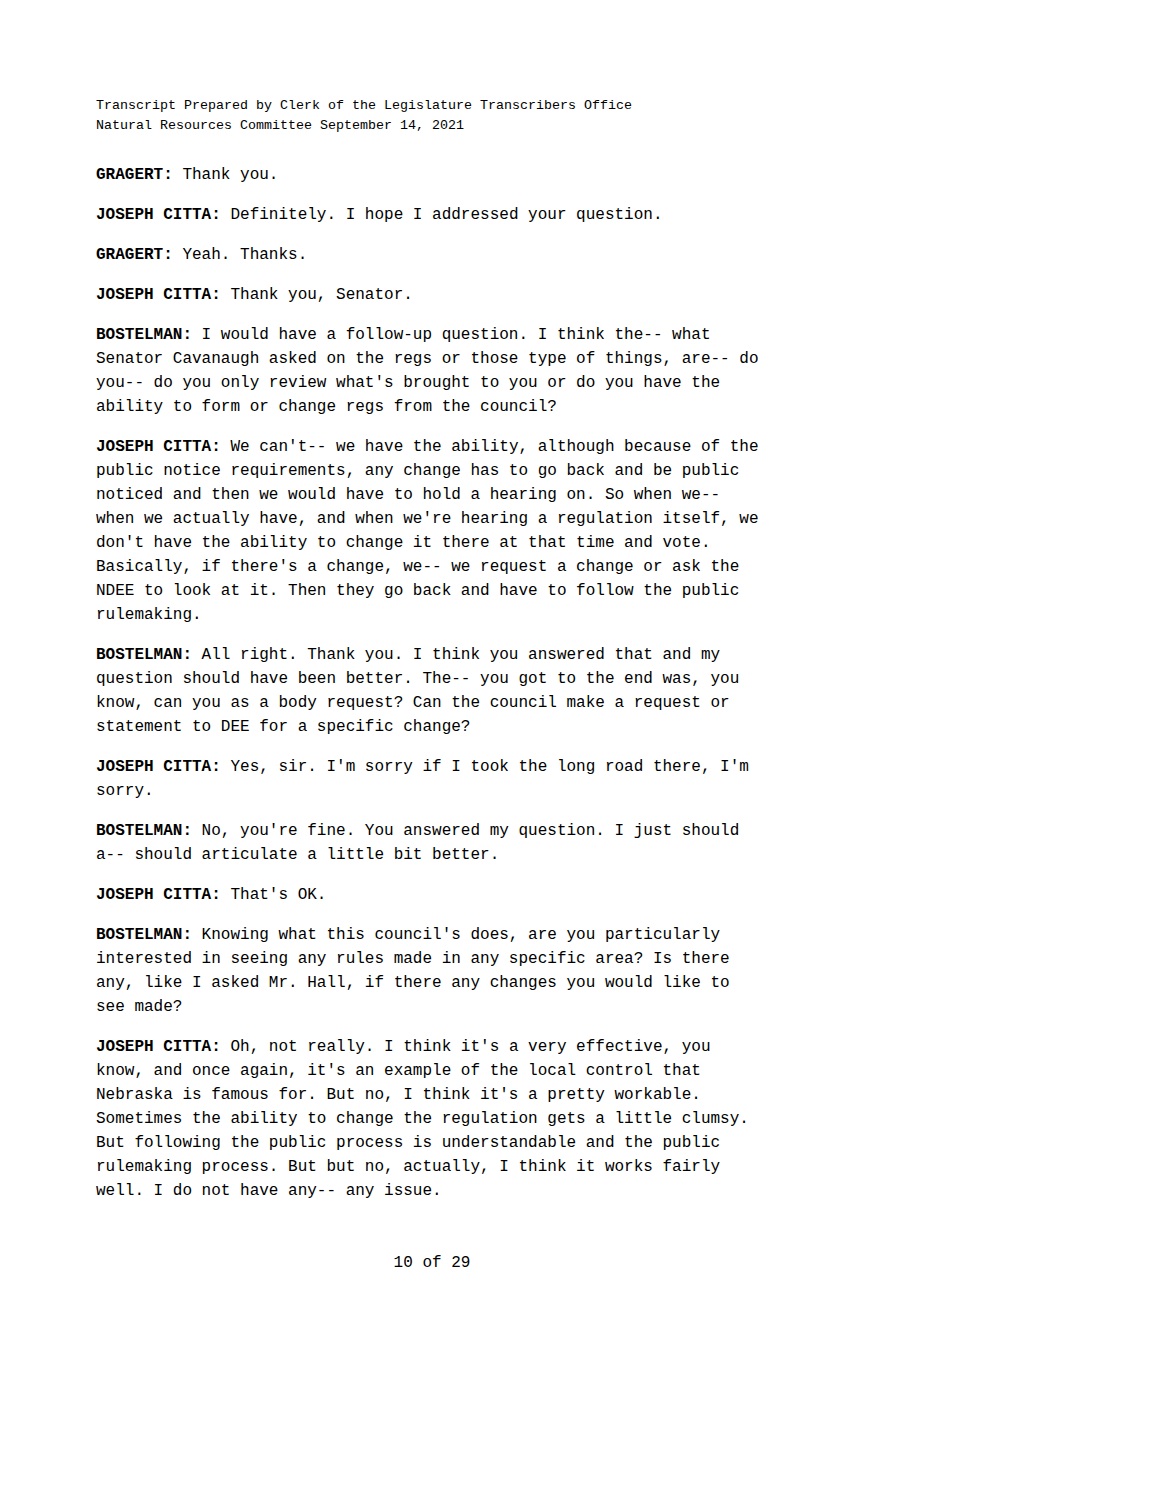Transcript Prepared by Clerk of the Legislature Transcribers Office
Natural Resources Committee September 14, 2021
GRAGERT: Thank you.
JOSEPH CITTA: Definitely. I hope I addressed your question.
GRAGERT: Yeah. Thanks.
JOSEPH CITTA: Thank you, Senator.
BOSTELMAN: I would have a follow-up question. I think the-- what Senator Cavanaugh asked on the regs or those type of things, are-- do you-- do you only review what's brought to you or do you have the ability to form or change regs from the council?
JOSEPH CITTA: We can't-- we have the ability, although because of the public notice requirements, any change has to go back and be public noticed and then we would have to hold a hearing on. So when we-- when we actually have, and when we're hearing a regulation itself, we don't have the ability to change it there at that time and vote. Basically, if there's a change, we-- we request a change or ask the NDEE to look at it. Then they go back and have to follow the public rulemaking.
BOSTELMAN: All right. Thank you. I think you answered that and my question should have been better. The-- you got to the end was, you know, can you as a body request? Can the council make a request or statement to DEE for a specific change?
JOSEPH CITTA: Yes, sir. I'm sorry if I took the long road there, I'm sorry.
BOSTELMAN: No, you're fine. You answered my question. I just should a-- should articulate a little bit better.
JOSEPH CITTA: That's OK.
BOSTELMAN: Knowing what this council's does, are you particularly interested in seeing any rules made in any specific area? Is there any, like I asked Mr. Hall, if there any changes you would like to see made?
JOSEPH CITTA: Oh, not really. I think it's a very effective, you know, and once again, it's an example of the local control that Nebraska is famous for. But no, I think it's a pretty workable. Sometimes the ability to change the regulation gets a little clumsy. But following the public process is understandable and the public rulemaking process. But but no, actually, I think it works fairly well. I do not have any-- any issue.
10 of 29